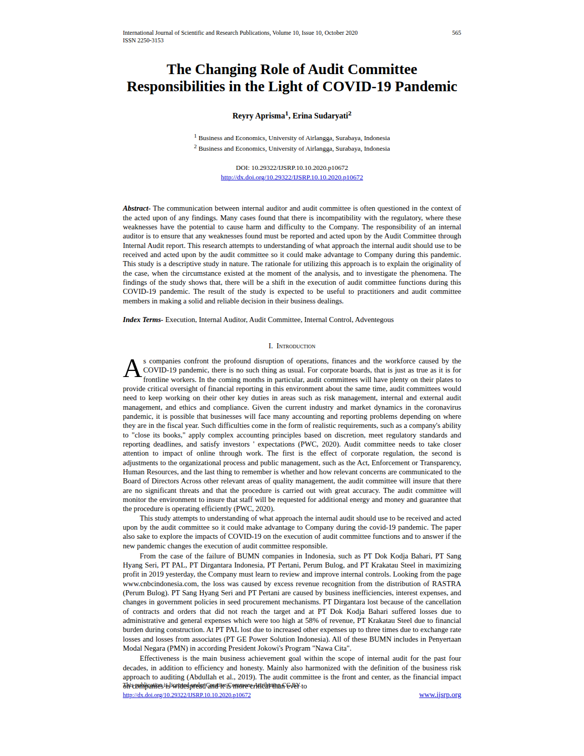International Journal of Scientific and Research Publications, Volume 10, Issue 10, October 2020
ISSN 2250-3153
565
The Changing Role of Audit Committee Responsibilities in the Light of COVID-19 Pandemic
Reyry Aprisma1, Erina Sudaryati2
1 Business and Economics, University of Airlangga, Surabaya, Indonesia
2 Business and Economics, University of Airlangga, Surabaya, Indonesia
DOI: 10.29322/IJSRP.10.10.2020.p10672
http://dx.doi.org/10.29322/IJSRP.10.10.2020.p10672
Abstract- The communication between internal auditor and audit committee is often questioned in the context of the acted upon of any findings. Many cases found that there is incompatibility with the regulatory, where these weaknesses have the potential to cause harm and difficulty to the Company. The responsibility of an internal auditor is to ensure that any weaknesses found must be reported and acted upon by the Audit Committee through Internal Audit report. This research attempts to understanding of what approach the internal audit should use to be received and acted upon by the audit committee so it could make advantage to Company during this pandemic. This study is a descriptive study in nature. The rationale for utilizing this approach is to explain the originality of the case, when the circumstance existed at the moment of the analysis, and to investigate the phenomena. The findings of the study shows that, there will be a shift in the execution of audit committee functions during this COVID-19 pandemic. The result of the study is expected to be useful to practitioners and audit committee members in making a solid and reliable decision in their business dealings.
Index Terms- Execution, Internal Auditor, Audit Committee, Internal Control, Adventegous
I. Introduction
As companies confront the profound disruption of operations, finances and the workforce caused by the COVID-19 pandemic, there is no such thing as usual. For corporate boards, that is just as true as it is for frontline workers. In the coming months in particular, audit committees will have plenty on their plates to provide critical oversight of financial reporting in this environment about the same time, audit committees would need to keep working on their other key duties in areas such as risk management, internal and external audit management, and ethics and compliance. Given the current industry and market dynamics in the coronavirus pandemic, it is possible that businesses will face many accounting and reporting problems depending on where they are in the fiscal year. Such difficulties come in the form of realistic requirements, such as a company's ability to "close its books," apply complex accounting principles based on discretion, meet regulatory standards and reporting deadlines, and satisfy investors ' expectations (PWC, 2020). Audit committee needs to take closer attention to impact of online through work. The first is the effect of corporate regulation, the second is adjustments to the organizational process and public management, such as the Act, Enforcement or Transparency, Human Resources, and the last thing to remember is whether and how relevant concerns are communicated to the Board of Directors Across other relevant areas of quality management, the audit committee will insure that there are no significant threats and that the procedure is carried out with great accuracy. The audit committee will monitor the environment to insure that staff will be requested for additional energy and money and guarantee that the procedure is operating efficiently (PWC, 2020).
This study attempts to understanding of what approach the internal audit should use to be received and acted upon by the audit committee so it could make advantage to Company during the covid-19 pandemic. The paper also sake to explore the impacts of COVID-19 on the execution of audit committee functions and to answer if the new pandemic changes the execution of audit committee responsible.
From the case of the failure of BUMN companies in Indonesia, such as PT Dok Kodja Bahari, PT Sang Hyang Seri, PT PAL, PT Dirgantara Indonesia, PT Pertani, Perum Bulog, and PT Krakatau Steel in maximizing profit in 2019 yesterday, the Company must learn to review and improve internal controls. Looking from the page www.cnbcindonesia.com, the loss was caused by excess revenue recognition from the distribution of RASTRA (Perum Bulog). PT Sang Hyang Seri and PT Pertani are caused by business inefficiencies, interest expenses, and changes in government policies in seed procurement mechanisms. PT Dirgantara lost because of the cancellation of contracts and orders that did not reach the target and at PT Dok Kodja Bahari suffered losses due to administrative and general expenses which were too high at 58% of revenue, PT Krakatau Steel due to financial burden during construction. At PT PAL lost due to increased other expenses up to three times due to exchange rate losses and losses from associates (PT GE Power Solution Indonesia). All of these BUMN includes in Penyertaan Modal Negara (PMN) in according President Jokowi's Program "Nawa Cita".
Effectiveness is the main business achievement goal within the scope of internal audit for the past four decades, in addition to efficiency and honesty. Mainly also harmonized with the definition of the business risk approach to auditing (Abdullah et al., 2019). The audit committee is the front and center, as the financial impact on companies is widespread and it is more critical than ever to
This publication is licensed under Creative Commons Attribution CC BY.
http://dx.doi.org/10.29322/IJSRP.10.10.2020.p10672
www.ijsrp.org